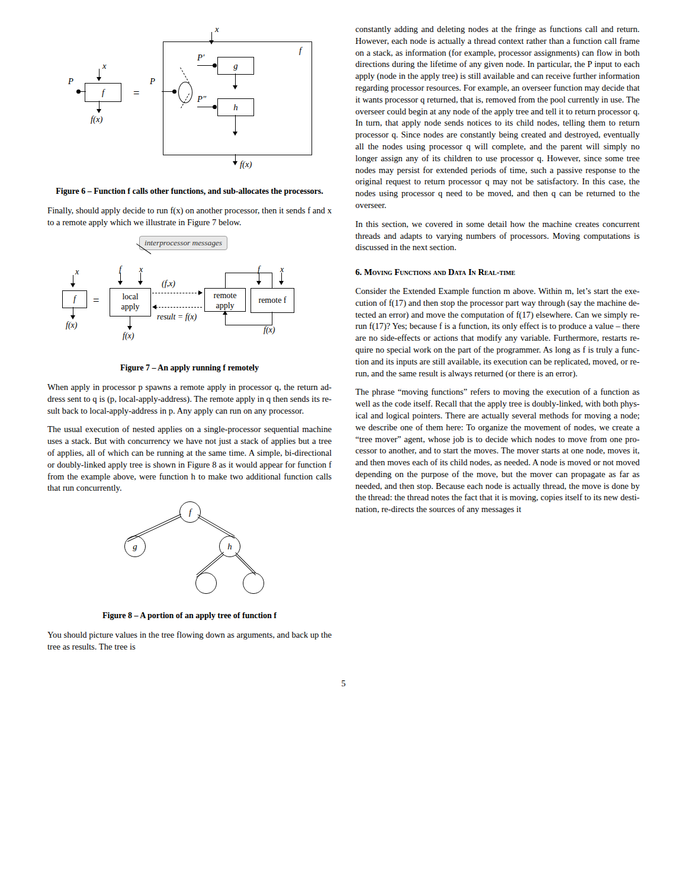f
x
P
x
f
f(x)
=
P
P′
g
P″
h
f(x)
Figure 6 – Function f calls other functions, and sub-allocates the processors.
Finally, should apply decide to run f(x) on another processor, then it sends f and x to a remote apply which we illustrate in Figure 7 below.
interprocessor messages
x
f
f(x)
=
f
x
local
apply
f(x)
(f,x)
result = f(x)
remote
apply
f
x
remote f
f(x)
Figure 7 – An apply running f remotely
When apply in processor p spawns a remote apply in processor q, the return address sent to q is (p, local-apply-address). The remote apply in q then sends its result back to local-apply-address in p. Any apply can run on any processor.
The usual execution of nested applies on a single-processor sequential machine uses a stack. But with concurrency we have not just a stack of applies but a tree of applies, all of which can be running at the same time. A simple, bi-directional or doubly-linked apply tree is shown in Figure 8 as it would appear for function f from the example above, were function h to make two additional function calls that run concurrently.
f
g
h
Figure 8 – A portion of an apply tree of function f
You should picture values in the tree flowing down as arguments, and back up the tree as results. The tree is
constantly adding and deleting nodes at the fringe as functions call and return. However, each node is actually a thread context rather than a function call frame on a stack, as information (for example, processor assignments) can flow in both directions during the lifetime of any given node. In particular, the P input to each apply (node in the apply tree) is still available and can receive further information regarding processor resources. For example, an overseer function may decide that it wants processor q returned, that is, removed from the pool currently in use. The overseer could begin at any node of the apply tree and tell it to return processor q. In turn, that apply node sends notices to its child nodes, telling them to return processor q. Since nodes are constantly being created and destroyed, eventually all the nodes using processor q will complete, and the parent will simply no longer assign any of its children to use processor q. However, since some tree nodes may persist for extended periods of time, such a passive response to the original request to return processor q may not be satisfactory. In this case, the nodes using processor q need to be moved, and then q can be returned to the overseer.
In this section, we covered in some detail how the machine creates concurrent threads and adapts to varying numbers of processors. Moving computations is discussed in the next section.
6. Moving Functions and Data In Real-time
Consider the Extended Example function m above. Within m, let’s start the execution of f(17) and then stop the processor part way through (say the machine detected an error) and move the computation of f(17) elsewhere. Can we simply re-run f(17)? Yes; because f is a function, its only effect is to produce a value – there are no side-effects or actions that modify any variable. Furthermore, restarts require no special work on the part of the programmer. As long as f is truly a function and its inputs are still available, its execution can be replicated, moved, or re-run, and the same result is always returned (or there is an error).
The phrase “moving functions” refers to moving the execution of a function as well as the code itself. Recall that the apply tree is doubly-linked, with both physical and logical pointers. There are actually several methods for moving a node; we describe one of them here: To organize the movement of nodes, we create a “tree mover” agent, whose job is to decide which nodes to move from one processor to another, and to start the moves. The mover starts at one node, moves it, and then moves each of its child nodes, as needed. A node is moved or not moved depending on the purpose of the move, but the mover can propagate as far as needed, and then stop. Because each node is actually thread, the move is done by the thread: the thread notes the fact that it is moving, copies itself to its new destination, re-directs the sources of any messages it
5